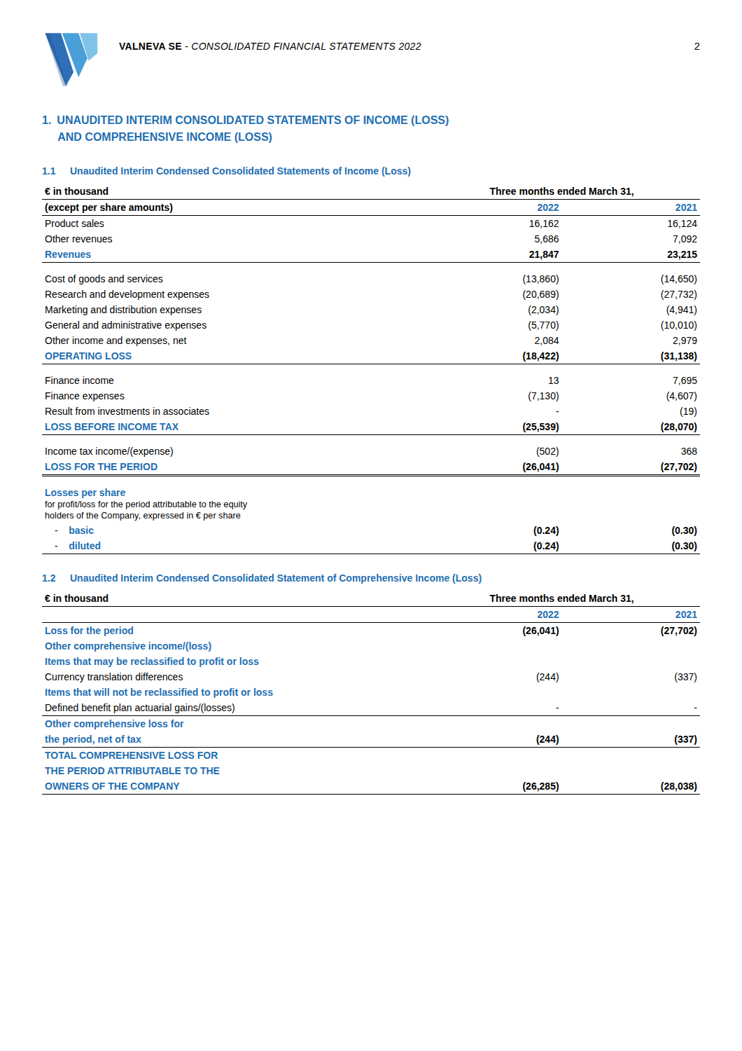VALNEVA SE - CONSOLIDATED FINANCIAL STATEMENTS 2022
2
1. UNAUDITED INTERIM CONSOLIDATED STATEMENTS OF INCOME (LOSS)
AND COMPREHENSIVE INCOME (LOSS)
1.1 Unaudited Interim Condensed Consolidated Statements of Income (Loss)
| € in thousand | Three months ended March 31, |
| (except per share amounts) | 2022 | 2021 |
| Product sales | 16,162 | 16,124 |
| Other revenues | 5,686 | 7,092 |
| Revenues | 21,847 | 23,215 |
| Cost of goods and services | (13,860) | (14,650) |
| Research and development expenses | (20,689) | (27,732) |
| Marketing and distribution expenses | (2,034) | (4,941) |
| General and administrative expenses | (5,770) | (10,010) |
| Other income and expenses, net | 2,084 | 2,979 |
| OPERATING LOSS | (18,422) | (31,138) |
| Finance income | 13 | 7,695 |
| Finance expenses | (7,130) | (4,607) |
| Result from investments in associates | - | (19) |
| LOSS BEFORE INCOME TAX | (25,539) | (28,070) |
| Income tax income/(expense) | (502) | 368 |
| LOSS FOR THE PERIOD | (26,041) | (27,702) |
| Losses per share for profit/loss for the period attributable to the equity holders of the Company, expressed in € per share | | |
| - basic | (0.24) | (0.30) |
| - diluted | (0.24) | (0.30) |
1.2 Unaudited Interim Condensed Consolidated Statement of Comprehensive Income (Loss)
| € in thousand | Three months ended March 31, |
| | 2022 | 2021 |
| Loss for the period | (26,041) | (27,702) |
| Other comprehensive income/(loss) | | |
| Items that may be reclassified to profit or loss | | |
| Currency translation differences | (244) | (337) |
| Items that will not be reclassified to profit or loss | | |
| Defined benefit plan actuarial gains/(losses) | - | - |
| Other comprehensive loss for | | |
| the period, net of tax | (244) | (337) |
| TOTAL COMPREHENSIVE LOSS FOR | | |
| THE PERIOD ATTRIBUTABLE TO THE | | |
| OWNERS OF THE COMPANY | (26,285) | (28,038) |